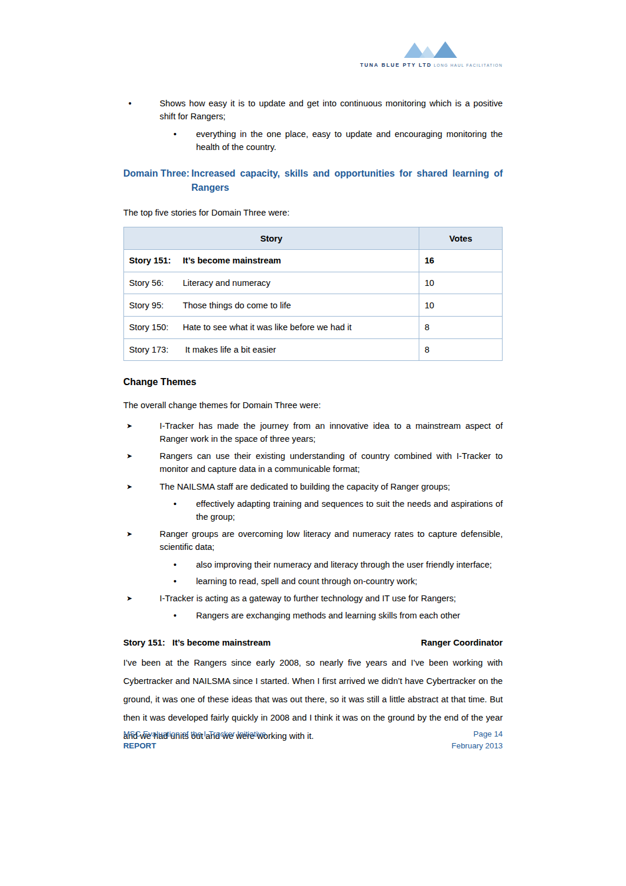TUNA BLUE PTY LTD LONG HAUL FACILITATION
Shows how easy it is to update and get into continuous monitoring which is a positive shift for Rangers;
everything in the one place, easy to update and encouraging monitoring the health of the country.
Domain Three: Increased capacity, skills and opportunities for shared learning of Rangers
The top five stories for Domain Three were:
| Story | Votes |
| --- | --- |
| Story 151: It’s become mainstream | 16 |
| Story 56: Literacy and numeracy | 10 |
| Story 95: Those things do come to life | 10 |
| Story 150: Hate to see what it was like before we had it | 8 |
| Story 173: It makes life a bit easier | 8 |
Change Themes
The overall change themes for Domain Three were:
I-Tracker has made the journey from an innovative idea to a mainstream aspect of Ranger work in the space of three years;
Rangers can use their existing understanding of country combined with I-Tracker to monitor and capture data in a communicable format;
The NAILSMA staff are dedicated to building the capacity of Ranger groups;
effectively adapting training and sequences to suit the needs and aspirations of the group;
Ranger groups are overcoming low literacy and numeracy rates to capture defensible, scientific data;
also improving their numeracy and literacy through the user friendly interface;
learning to read, spell and count through on-country work;
I-Tracker is acting as a gateway to further technology and IT use for Rangers;
Rangers are exchanging methods and learning skills from each other
Story 151: It’s become mainstream Ranger Coordinator
I’ve been at the Rangers since early 2008, so nearly five years and I’ve been working with Cybertracker and NAILSMA since I started. When I first arrived we didn’t have Cybertracker on the ground, it was one of these ideas that was out there, so it was still a little abstract at that time. But then it was developed fairly quickly in 2008 and I think it was on the ground by the end of the year and we had units out and we were working with it.
MSC Evaluation of the I-Tracker Initiative
Page 14
REPORT
February 2013